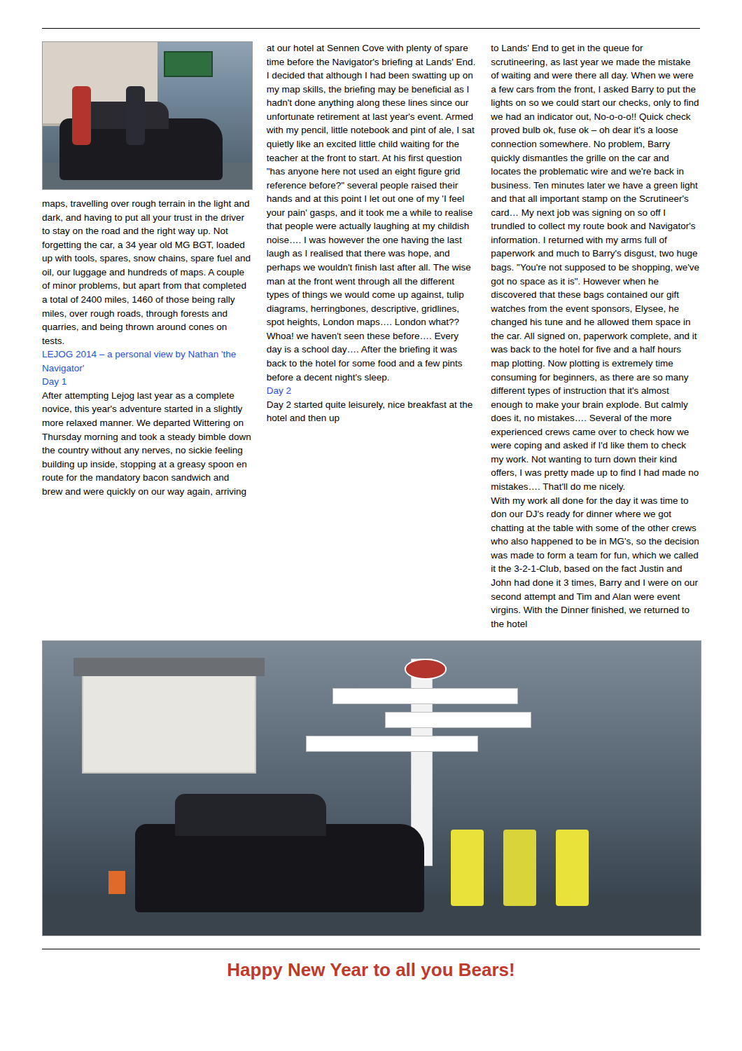maps, travelling over rough terrain in the light and dark, and having to put all your trust in the driver to stay on the road and the right way up. Not forgetting the car, a 34 year old MG BGT, loaded up with tools, spares, snow chains, spare fuel and oil, our luggage and hundreds of maps. A couple of minor problems, but apart from that completed a total of 2400 miles, 1460 of those being rally miles, over rough roads, through forests and quarries, and being thrown around cones on tests.
LEJOG 2014 – a personal view by Nathan 'the Navigator'
Day 1
After attempting Lejog last year as a complete novice, this year's adventure started in a slightly more relaxed manner. We departed Wittering on Thursday morning and took a steady bimble down the country without any nerves, no sickie feeling building up inside, stopping at a greasy spoon en route for the mandatory bacon sandwich and brew and were quickly on our way again, arriving
at our hotel at Sennen Cove with plenty of spare time before the Navigator's briefing at Lands' End. I decided that although I had been swatting up on my map skills, the briefing may be beneficial as I hadn't done anything along these lines since our unfortunate retirement at last year's event. Armed with my pencil, little notebook and pint of ale, I sat quietly like an excited little child waiting for the teacher at the front to start. At his first question "has anyone here not used an eight figure grid reference before?" several people raised their hands and at this point I let out one of my 'I feel your pain' gasps, and it took me a while to realise that people were actually laughing at my childish noise…. I was however the one having the last laugh as I realised that there was hope, and perhaps we wouldn't finish last after all. The wise man at the front went through all the different types of things we would come up against, tulip diagrams, herringbones, descriptive, gridlines, spot heights, London maps…. London what?? Whoa! we haven't seen these before…. Every day is a school day…. After the briefing it was back to the hotel for some food and a few pints before a decent night's sleep.
Day 2
Day 2 started quite leisurely, nice breakfast at the hotel and then up
to Lands' End to get in the queue for scrutineering, as last year we made the mistake of waiting and were there all day. When we were a few cars from the front, I asked Barry to put the lights on so we could start our checks, only to find we had an indicator out, No-o-o-o!! Quick check proved bulb ok, fuse ok – oh dear it's a loose connection somewhere. No problem, Barry quickly dismantles the grille on the car and locates the problematic wire and we're back in business. Ten minutes later we have a green light and that all important stamp on the Scrutineer's card… My next job was signing on so off I trundled to collect my route book and Navigator's information. I returned with my arms full of paperwork and much to Barry's disgust, two huge bags. "You're not supposed to be shopping, we've got no space as it is". However when he discovered that these bags contained our gift watches from the event sponsors, Elysee, he changed his tune and he allowed them space in the car. All signed on, paperwork complete, and it was back to the hotel for five and a half hours map plotting. Now plotting is extremely time consuming for beginners, as there are so many different types of instruction that it's almost enough to make your brain explode. But calmly does it, no mistakes…. Several of the more experienced crews came over to check how we were coping and asked if I'd like them to check my work. Not wanting to turn down their kind offers, I was pretty made up to find I had made no mistakes…. That'll do me nicely.
With my work all done for the day it was time to don our DJ's ready for dinner where we got chatting at the table with some of the other crews who also happened to be in MG's, so the decision was made to form a team for fun, which we called it the 3-2-1-Club, based on the fact Justin and John had done it 3 times, Barry and I were on our second attempt and Tim and Alan were event virgins. With the Dinner finished, we returned to the hotel
Happy New Year to all you Bears!